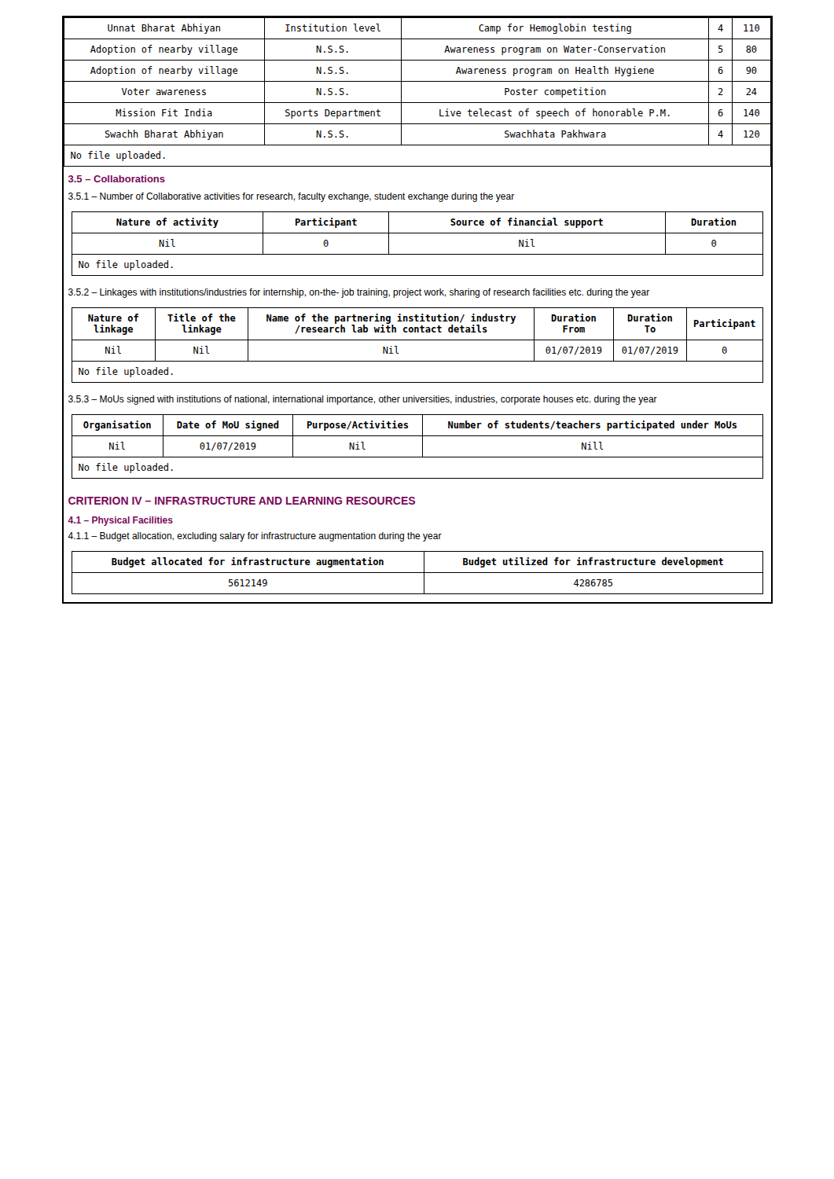| Unnat Bharat Abhiyan | Institution level | Camp for Hemoglobin testing | 4 | 110 |
| Adoption of nearby village | N.S.S. | Awareness program on Water-Conservation | 5 | 80 |
| Adoption of nearby village | N.S.S. | Awareness program on Health Hygiene | 6 | 90 |
| Voter awareness | N.S.S. | Poster competition | 2 | 24 |
| Mission Fit India | Sports Department | Live telecast of speech of honorable P.M. | 6 | 140 |
| Swachh Bharat Abhiyan | N.S.S. | Swachhata Pakhwara | 4 | 120 |
No file uploaded.
3.5 – Collaborations
3.5.1 – Number of Collaborative activities for research, faculty exchange, student exchange during the year
| Nature of activity | Participant | Source of financial support | Duration |
| --- | --- | --- | --- |
| Nil | 0 | Nil | 0 |
No file uploaded.
3.5.2 – Linkages with institutions/industries for internship, on-the- job training, project work, sharing of research facilities etc. during the year
| Nature of linkage | Title of the linkage | Name of the partnering institution/ industry /research lab with contact details | Duration From | Duration To | Participant |
| --- | --- | --- | --- | --- | --- |
| Nil | Nil | Nil | 01/07/2019 | 01/07/2019 | 0 |
No file uploaded.
3.5.3 – MoUs signed with institutions of national, international importance, other universities, industries, corporate houses etc. during the year
| Organisation | Date of MoU signed | Purpose/Activities | Number of students/teachers participated under MoUs |
| --- | --- | --- | --- |
| Nil | 01/07/2019 | Nil | Nill |
No file uploaded.
CRITERION IV – INFRASTRUCTURE AND LEARNING RESOURCES
4.1 – Physical Facilities
4.1.1 – Budget allocation, excluding salary for infrastructure augmentation during the year
| Budget allocated for infrastructure augmentation | Budget utilized for infrastructure development |
| --- | --- |
| 5612149 | 4286785 |